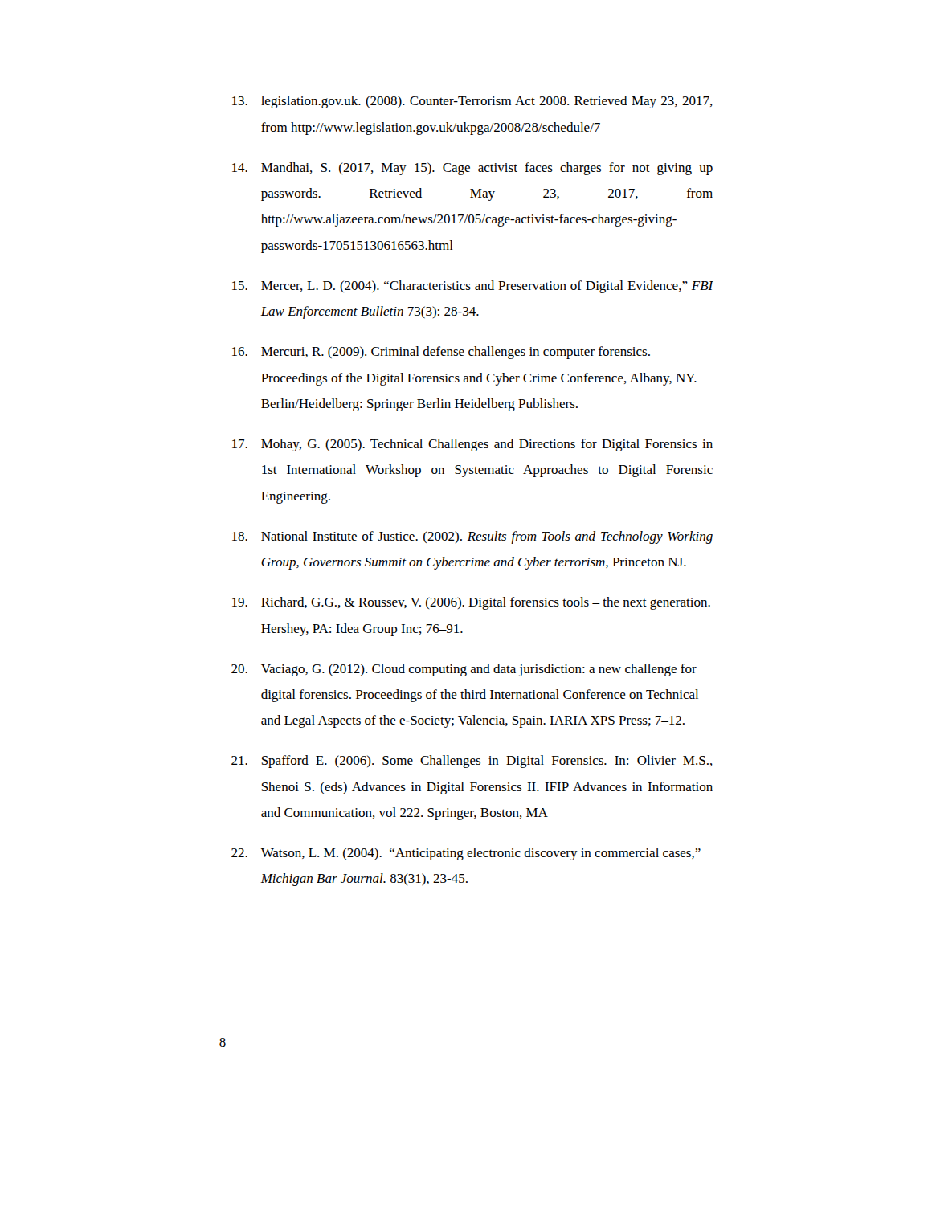legislation.gov.uk. (2008). Counter-Terrorism Act 2008. Retrieved May 23, 2017, from http://www.legislation.gov.uk/ukpga/2008/28/schedule/7
Mandhai, S. (2017, May 15). Cage activist faces charges for not giving up passwords. Retrieved May 23, 2017, from http://www.aljazeera.com/news/2017/05/cage-activist-faces-charges-giving-passwords-170515130616563.html
Mercer, L. D. (2004). “Characteristics and Preservation of Digital Evidence,” FBI Law Enforcement Bulletin 73(3): 28-34.
Mercuri, R. (2009). Criminal defense challenges in computer forensics. Proceedings of the Digital Forensics and Cyber Crime Conference, Albany, NY. Berlin/Heidelberg: Springer Berlin Heidelberg Publishers.
Mohay, G. (2005). Technical Challenges and Directions for Digital Forensics in 1st International Workshop on Systematic Approaches to Digital Forensic Engineering.
National Institute of Justice. (2002). Results from Tools and Technology Working Group, Governors Summit on Cybercrime and Cyber terrorism, Princeton NJ.
Richard, G.G., & Roussev, V. (2006). Digital forensics tools – the next generation. Hershey, PA: Idea Group Inc; 76–91.
Vaciago, G. (2012). Cloud computing and data jurisdiction: a new challenge for digital forensics. Proceedings of the third International Conference on Technical and Legal Aspects of the e-Society; Valencia, Spain. IARIA XPS Press; 7–12.
Spafford E. (2006). Some Challenges in Digital Forensics. In: Olivier M.S., Shenoi S. (eds) Advances in Digital Forensics II. IFIP Advances in Information and Communication, vol 222. Springer, Boston, MA
Watson, L. M. (2004). “Anticipating electronic discovery in commercial cases,” Michigan Bar Journal. 83(31), 23-45.
8